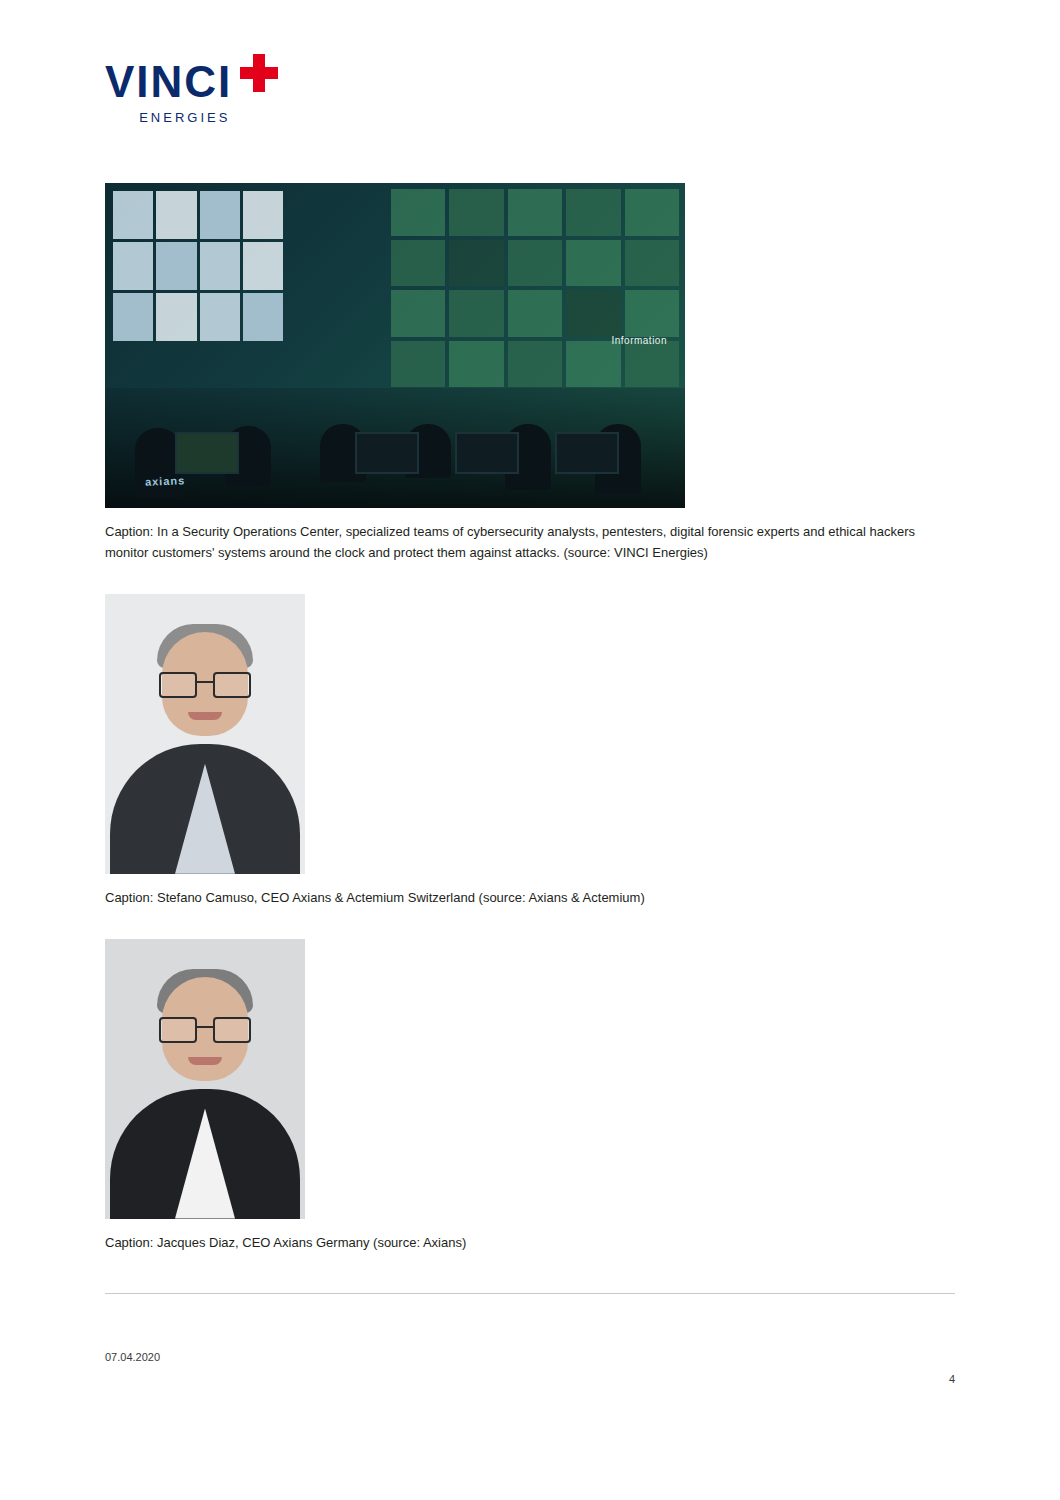VINCI
ENERGIES
Information
axians
Caption: In a Security Operations Center, specialized teams of cybersecurity analysts, pentesters, digital forensic experts and ethical hackers monitor customers' systems around the clock and protect them against attacks. (source: VINCI Energies)
Caption: Stefano Camuso, CEO Axians & Actemium Switzerland (source: Axians & Actemium)
Caption: Jacques Diaz, CEO Axians Germany (source: Axians)
07.04.2020 4